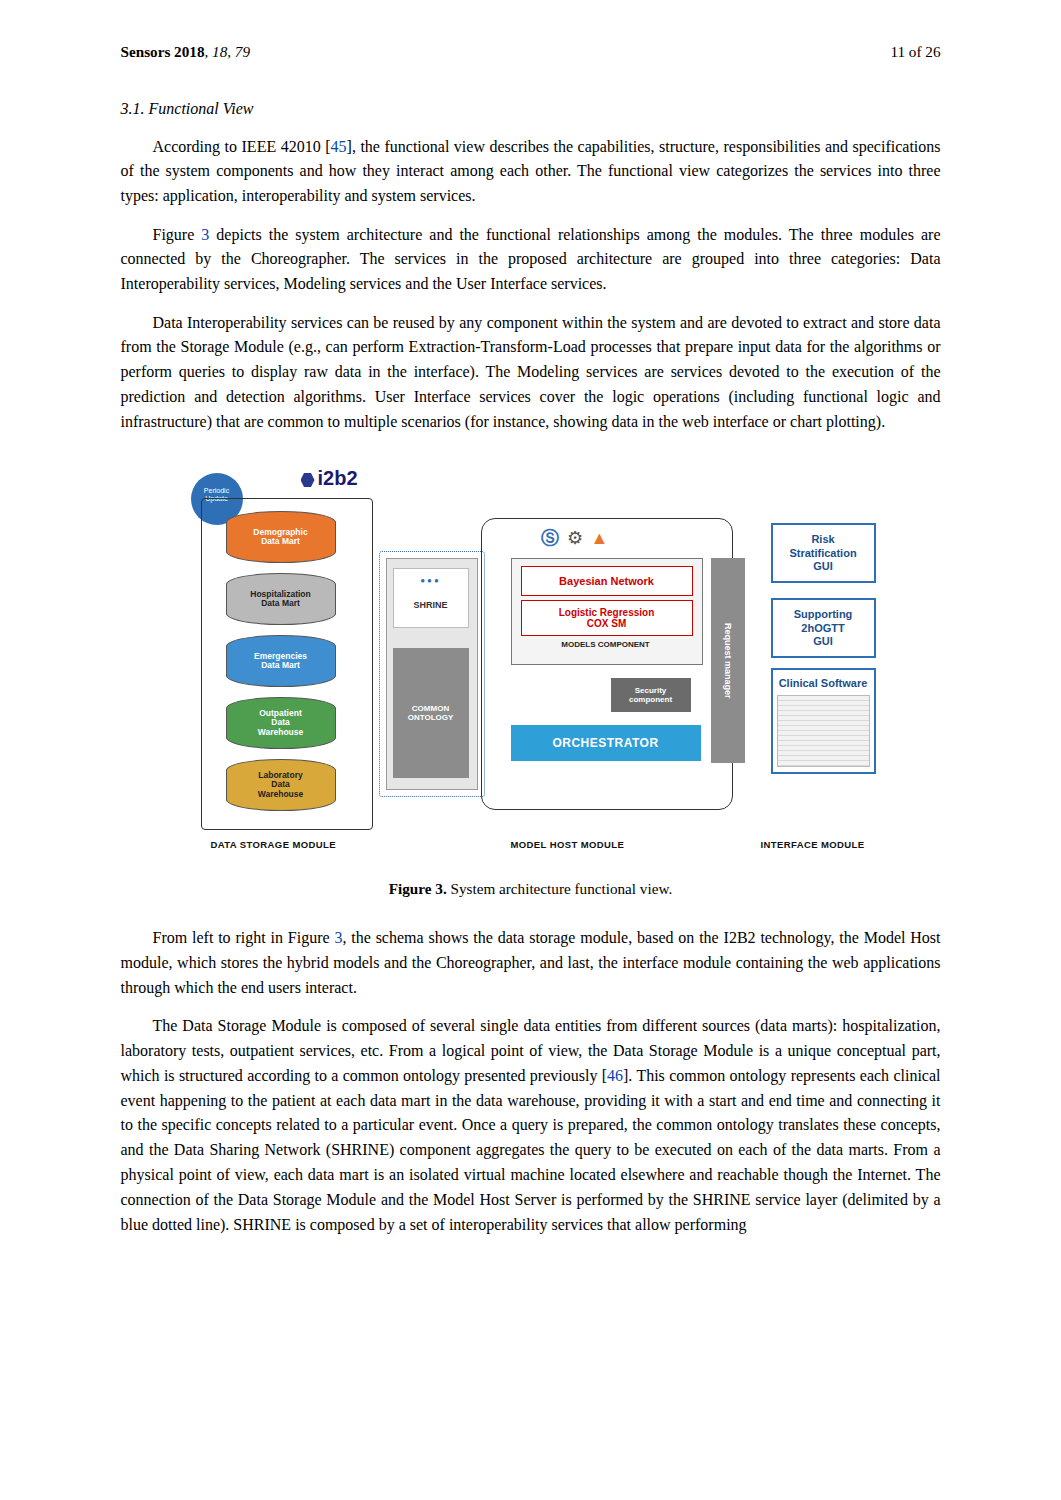Sensors 2018, 18, 79
11 of 26
3.1. Functional View
According to IEEE 42010 [45], the functional view describes the capabilities, structure, responsibilities and specifications of the system components and how they interact among each other. The functional view categorizes the services into three types: application, interoperability and system services.
Figure 3 depicts the system architecture and the functional relationships among the modules. The three modules are connected by the Choreographer. The services in the proposed architecture are grouped into three categories: Data Interoperability services, Modeling services and the User Interface services.
Data Interoperability services can be reused by any component within the system and are devoted to extract and store data from the Storage Module (e.g., can perform Extraction-Transform-Load processes that prepare input data for the algorithms or perform queries to display raw data in the interface). The Modeling services are services devoted to the execution of the prediction and detection algorithms. User Interface services cover the logic operations (including functional logic and infrastructure) that are common to multiple scenarios (for instance, showing data in the web interface or chart plotting).
i2b2
Periodic
Update
Demographic
Data Mart
Hospitalization
Data Mart
Emergencies
Data Mart
Outpatient
Data
Warehouse
Laboratory
Data
Warehouse
●●●SHRINE
COMMON
ONTOLOGY
Ⓢ⚙▲
Bayesian Network
Logistic Regression
COX SM
MODELS COMPONENT
Security
component
ORCHESTRATOR
Request manager
Risk
Stratification
GUI
Supporting
2hOGTT
GUI
Clinical Software
DATA STORAGE MODULE
MODEL HOST MODULE
INTERFACE MODULE
Figure 3. System architecture functional view.
From left to right in Figure 3, the schema shows the data storage module, based on the I2B2 technology, the Model Host module, which stores the hybrid models and the Choreographer, and last, the interface module containing the web applications through which the end users interact.
The Data Storage Module is composed of several single data entities from different sources (data marts): hospitalization, laboratory tests, outpatient services, etc. From a logical point of view, the Data Storage Module is a unique conceptual part, which is structured according to a common ontology presented previously [46]. This common ontology represents each clinical event happening to the patient at each data mart in the data warehouse, providing it with a start and end time and connecting it to the specific concepts related to a particular event. Once a query is prepared, the common ontology translates these concepts, and the Data Sharing Network (SHRINE) component aggregates the query to be executed on each of the data marts. From a physical point of view, each data mart is an isolated virtual machine located elsewhere and reachable though the Internet. The connection of the Data Storage Module and the Model Host Server is performed by the SHRINE service layer (delimited by a blue dotted line). SHRINE is composed by a set of interoperability services that allow performing